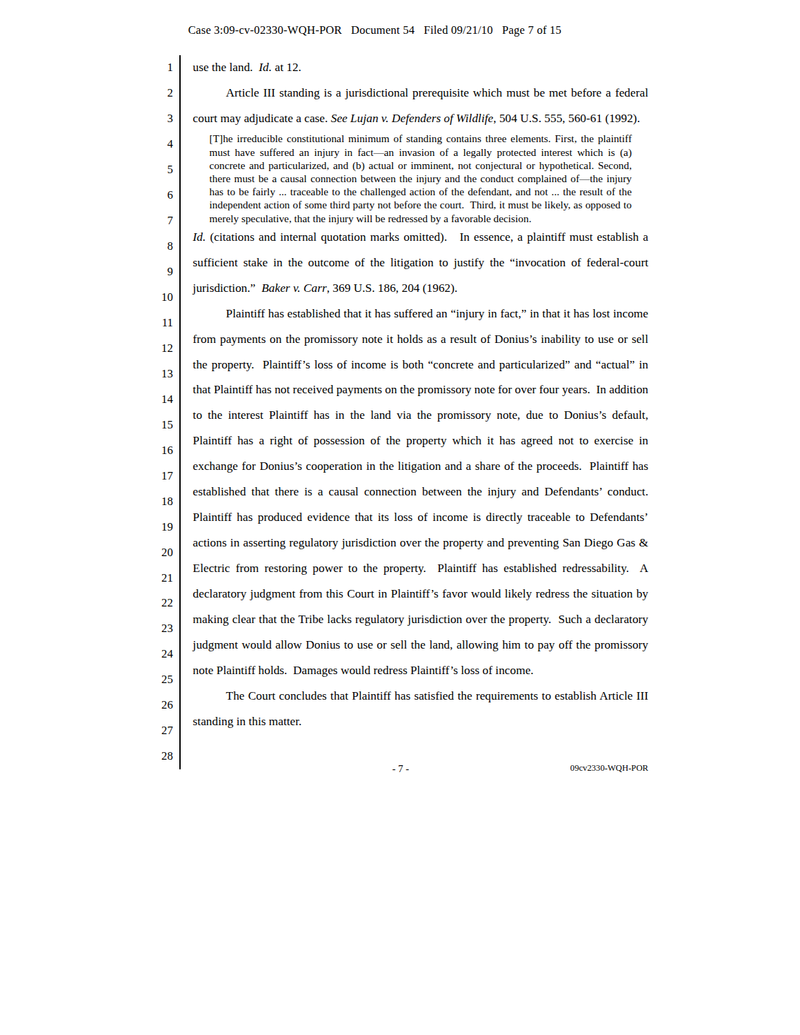Case 3:09-cv-02330-WQH-POR Document 54 Filed 09/21/10 Page 7 of 15
1
2
3
4
5
6
7
8
9
10
11
12
13
14
15
16
17
18
19
20
21
22
23
24
25
26
27
28
use the land. Id. at 12.
Article III standing is a jurisdictional prerequisite which must be met before a federal court may adjudicate a case. See Lujan v. Defenders of Wildlife, 504 U.S. 555, 560-61 (1992).
[T]he irreducible constitutional minimum of standing contains three elements. First, the plaintiff must have suffered an injury in fact—an invasion of a legally protected interest which is (a) concrete and particularized, and (b) actual or imminent, not conjectural or hypothetical. Second, there must be a causal connection between the injury and the conduct complained of—the injury has to be fairly ... traceable to the challenged action of the defendant, and not ... the result of the independent action of some third party not before the court. Third, it must be likely, as opposed to merely speculative, that the injury will be redressed by a favorable decision.
Id. (citations and internal quotation marks omitted). In essence, a plaintiff must establish a sufficient stake in the outcome of the litigation to justify the “invocation of federal-court jurisdiction.” Baker v. Carr, 369 U.S. 186, 204 (1962).
Plaintiff has established that it has suffered an “injury in fact,” in that it has lost income from payments on the promissory note it holds as a result of Donius’s inability to use or sell the property. Plaintiff’s loss of income is both “concrete and particularized” and “actual” in that Plaintiff has not received payments on the promissory note for over four years. In addition to the interest Plaintiff has in the land via the promissory note, due to Donius’s default, Plaintiff has a right of possession of the property which it has agreed not to exercise in exchange for Donius’s cooperation in the litigation and a share of the proceeds. Plaintiff has established that there is a causal connection between the injury and Defendants’ conduct. Plaintiff has produced evidence that its loss of income is directly traceable to Defendants’ actions in asserting regulatory jurisdiction over the property and preventing San Diego Gas & Electric from restoring power to the property. Plaintiff has established redressability. A declaratory judgment from this Court in Plaintiff’s favor would likely redress the situation by making clear that the Tribe lacks regulatory jurisdiction over the property. Such a declaratory judgment would allow Donius to use or sell the land, allowing him to pay off the promissory note Plaintiff holds. Damages would redress Plaintiff’s loss of income.
The Court concludes that Plaintiff has satisfied the requirements to establish Article III standing in this matter.
- 7 -
09cv2330-WQH-POR